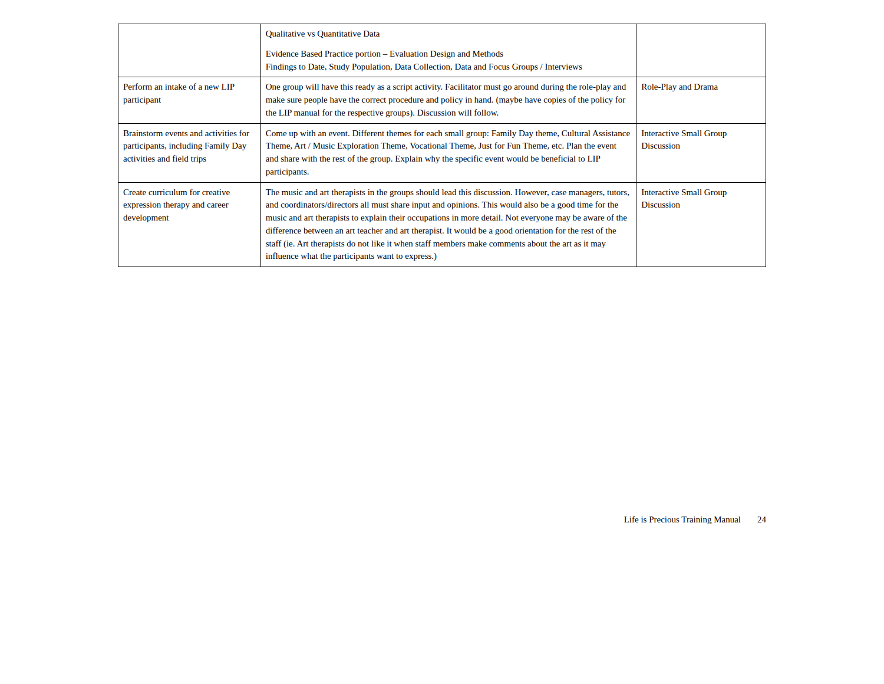| | Qualitative vs Quantitative Data Evidence Based Practice portion – Evaluation Design and Methods Findings to Date, Study Population, Data Collection, Data and Focus Groups / Interviews | |
| Perform an intake of a new LIP participant | One group will have this ready as a script activity. Facilitator must go around during the role-play and make sure people have the correct procedure and policy in hand. (maybe have copies of the policy for the LIP manual for the respective groups). Discussion will follow. | Role-Play and Drama |
| Brainstorm events and activities for participants, including Family Day activities and field trips | Come up with an event. Different themes for each small group: Family Day theme, Cultural Assistance Theme, Art / Music Exploration Theme, Vocational Theme, Just for Fun Theme, etc. Plan the event and share with the rest of the group. Explain why the specific event would be beneficial to LIP participants. | Interactive Small Group Discussion |
| Create curriculum for creative expression therapy and career development | The music and art therapists in the groups should lead this discussion. However, case managers, tutors, and coordinators/directors all must share input and opinions. This would also be a good time for the music and art therapists to explain their occupations in more detail. Not everyone may be aware of the difference between an art teacher and art therapist. It would be a good orientation for the rest of the staff (ie. Art therapists do not like it when staff members make comments about the art as it may influence what the participants want to express.) | Interactive Small Group Discussion |
Life is Precious Training Manual 24